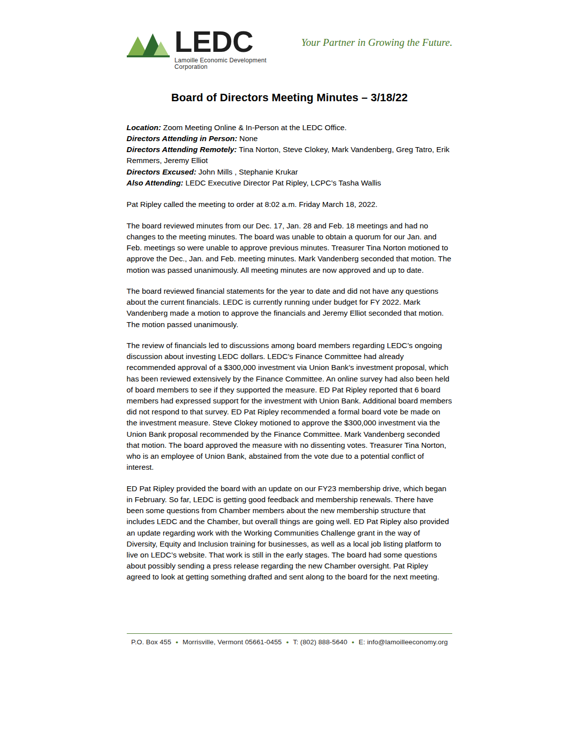LEDC Lamoille Economic Development Corporation
Your Partner in Growing the Future.
Board of Directors Meeting Minutes – 3/18/22
Location: Zoom Meeting Online & In-Person at the LEDC Office.
Directors Attending in Person: None
Directors Attending Remotely: Tina Norton, Steve Clokey, Mark Vandenberg, Greg Tatro, Erik Remmers, Jeremy Elliot
Directors Excused: John Mills , Stephanie Krukar
Also Attending: LEDC Executive Director Pat Ripley, LCPC’s Tasha Wallis
Pat Ripley called the meeting to order at 8:02 a.m. Friday March 18, 2022.
The board reviewed minutes from our Dec. 17, Jan. 28 and Feb. 18 meetings and had no changes to the meeting minutes. The board was unable to obtain a quorum for our Jan. and Feb. meetings so were unable to approve previous minutes. Treasurer Tina Norton motioned to approve the Dec., Jan. and Feb. meeting minutes. Mark Vandenberg seconded that motion. The motion was passed unanimously. All meeting minutes are now approved and up to date.
The board reviewed financial statements for the year to date and did not have any questions about the current financials. LEDC is currently running under budget for FY 2022. Mark Vandenberg made a motion to approve the financials and Jeremy Elliot seconded that motion. The motion passed unanimously.
The review of financials led to discussions among board members regarding LEDC’s ongoing discussion about investing LEDC dollars. LEDC’s Finance Committee had already recommended approval of a $300,000 investment via Union Bank’s investment proposal, which has been reviewed extensively by the Finance Committee. An online survey had also been held of board members to see if they supported the measure. ED Pat Ripley reported that 6 board members had expressed support for the investment with Union Bank. Additional board members did not respond to that survey. ED Pat Ripley recommended a formal board vote be made on the investment measure. Steve Clokey motioned to approve the $300,000 investment via the Union Bank proposal recommended by the Finance Committee. Mark Vandenberg seconded that motion. The board approved the measure with no dissenting votes. Treasurer Tina Norton, who is an employee of Union Bank, abstained from the vote due to a potential conflict of interest.
ED Pat Ripley provided the board with an update on our FY23 membership drive, which began in February. So far, LEDC is getting good feedback and membership renewals. There have been some questions from Chamber members about the new membership structure that includes LEDC and the Chamber, but overall things are going well. ED Pat Ripley also provided an update regarding work with the Working Communities Challenge grant in the way of Diversity, Equity and Inclusion training for businesses, as well as a local job listing platform to live on LEDC’s website. That work is still in the early stages. The board had some questions about possibly sending a press release regarding the new Chamber oversight. Pat Ripley agreed to look at getting something drafted and sent along to the board for the next meeting.
P.O. Box 455 • Morrisville, Vermont 05661-0455 • T: (802) 888-5640 • E: info@lamoilleeconomy.org